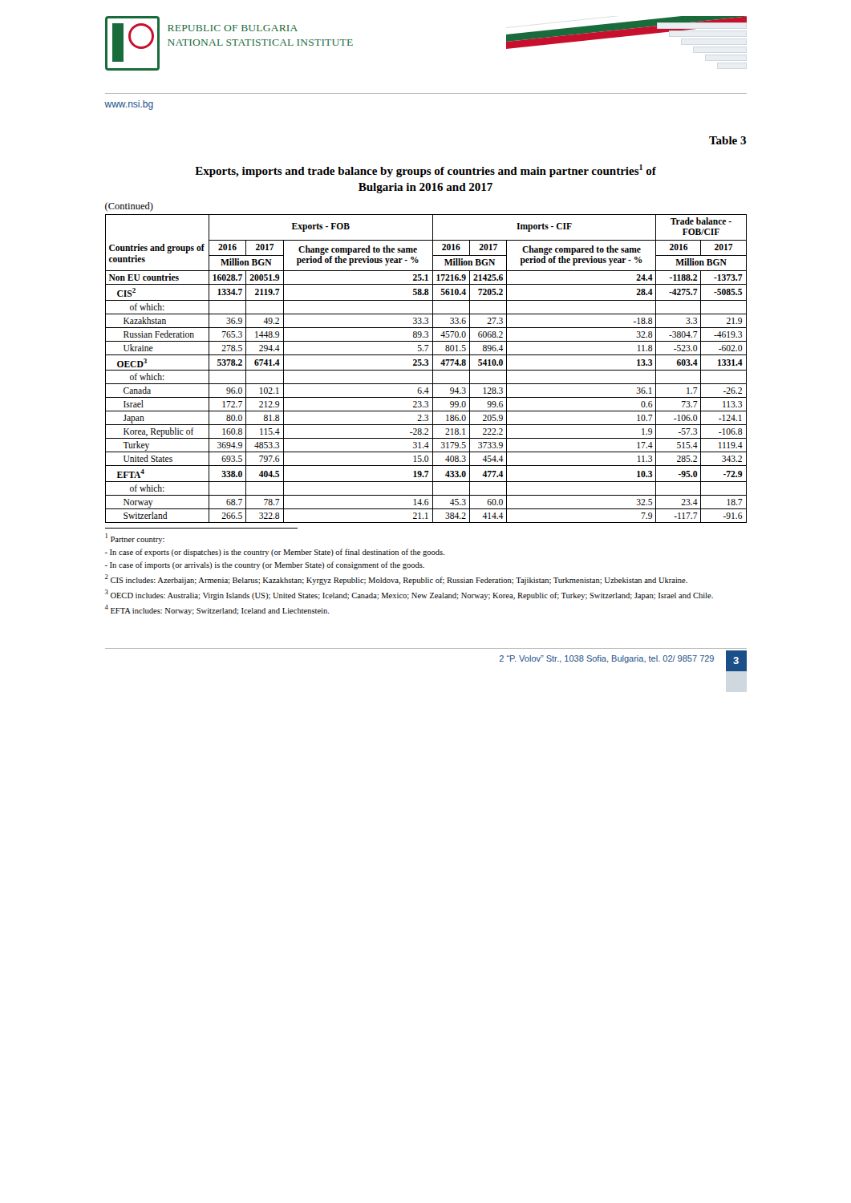REPUBLIC OF BULGARIA
NATIONAL STATISTICAL INSTITUTE
www.nsi.bg
Table 3
Exports, imports and trade balance by groups of countries and main partner countries1 of
Bulgaria in 2016 and 2017
(Continued)
| Countries and groups of countries | Exports - FOB | Imports - CIF | Trade balance - FOB/CIF |
| --- | --- | --- | --- |
| 2016 | 2017 | Change compared to the same period of the previous year - % | 2016 | 2017 | Change compared to the same period of the previous year - % | 2016 | 2017 |
| Million BGN | Million BGN | Million BGN |
| Non EU countries | 16028.7 | 20051.9 | 25.1 | 17216.9 | 21425.6 | 24.4 | -1188.2 | -1373.7 |
| CIS 2 | 1334.7 | 2119.7 | 58.8 | 5610.4 | 7205.2 | 28.4 | -4275.7 | -5085.5 |
| of which: | | | | | | | | |
| Kazakhstan | 36.9 | 49.2 | 33.3 | 33.6 | 27.3 | -18.8 | 3.3 | 21.9 |
| Russian Federation | 765.3 | 1448.9 | 89.3 | 4570.0 | 6068.2 | 32.8 | -3804.7 | -4619.3 |
| Ukraine | 278.5 | 294.4 | 5.7 | 801.5 | 896.4 | 11.8 | -523.0 | -602.0 |
| OECD 3 | 5378.2 | 6741.4 | 25.3 | 4774.8 | 5410.0 | 13.3 | 603.4 | 1331.4 |
| of which: | | | | | | | | |
| Canada | 96.0 | 102.1 | 6.4 | 94.3 | 128.3 | 36.1 | 1.7 | -26.2 |
| Israel | 172.7 | 212.9 | 23.3 | 99.0 | 99.6 | 0.6 | 73.7 | 113.3 |
| Japan | 80.0 | 81.8 | 2.3 | 186.0 | 205.9 | 10.7 | -106.0 | -124.1 |
| Korea, Republic of | 160.8 | 115.4 | -28.2 | 218.1 | 222.2 | 1.9 | -57.3 | -106.8 |
| Turkey | 3694.9 | 4853.3 | 31.4 | 3179.5 | 3733.9 | 17.4 | 515.4 | 1119.4 |
| United States | 693.5 | 797.6 | 15.0 | 408.3 | 454.4 | 11.3 | 285.2 | 343.2 |
| EFTA 4 | 338.0 | 404.5 | 19.7 | 433.0 | 477.4 | 10.3 | -95.0 | -72.9 |
| of which: | | | | | | | | |
| Norway | 68.7 | 78.7 | 14.6 | 45.3 | 60.0 | 32.5 | 23.4 | 18.7 |
| Switzerland | 266.5 | 322.8 | 21.1 | 384.2 | 414.4 | 7.9 | -117.7 | -91.6 |
1 Partner country:
- In case of exports (or dispatches) is the country (or Member State) of final destination of the goods.
- In case of imports (or arrivals) is the country (or Member State) of consignment of the goods.
2 CIS includes: Azerbaijan; Armenia; Belarus; Kazakhstan; Kyrgyz Republic; Moldova, Republic of; Russian Federation; Tajikistan; Turkmenistan; Uzbekistan and Ukraine.
3 OECD includes: Australia; Virgin Islands (US); United States; Iceland; Canada; Mexico; New Zealand; Norway; Korea, Republic of; Turkey; Switzerland; Japan; Israel and Chile.
4 EFTA includes: Norway; Switzerland; Iceland and Liechtenstein.
2 “P. Volov” Str., 1038 Sofia, Bulgaria, tel. 02/ 9857 729
3